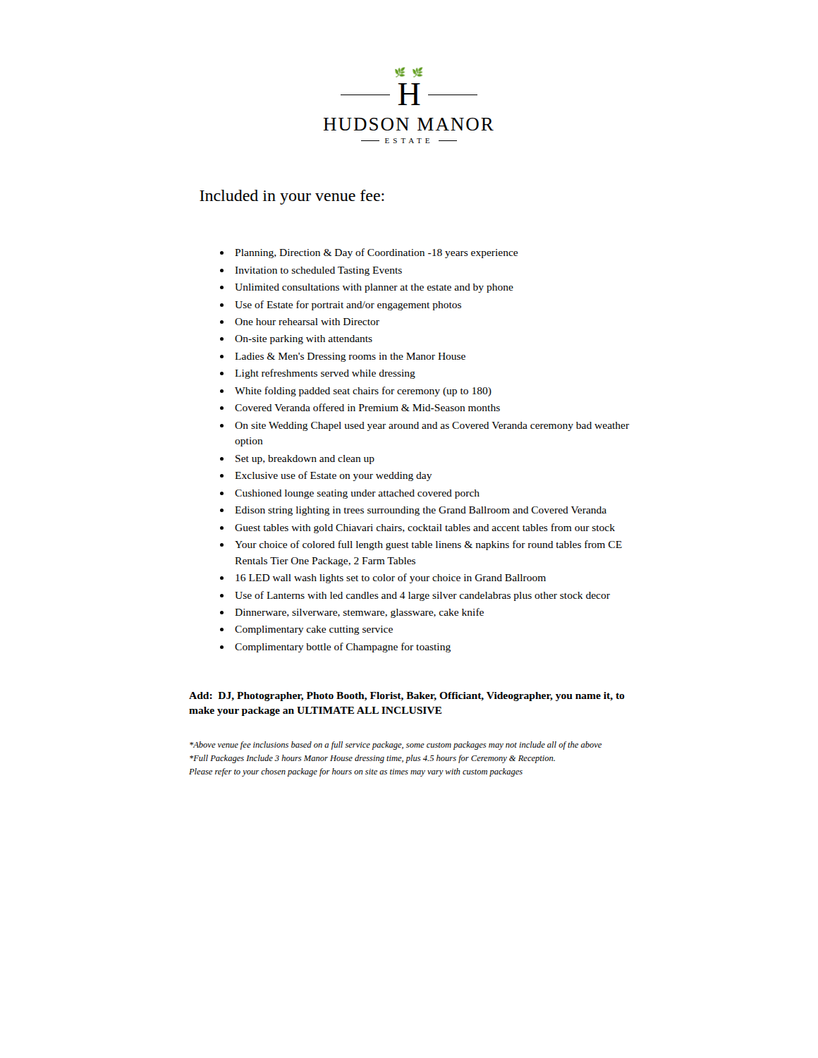🌿 🌿
H
HUDSON MANOR
ESTATE
Included in your venue fee:
Planning, Direction & Day of Coordination -18 years experience
Invitation to scheduled Tasting Events
Unlimited consultations with planner at the estate and by phone
Use of Estate for portrait and/or engagement photos
One hour rehearsal with Director
On-site parking with attendants
Ladies & Men's Dressing rooms in the Manor House
Light refreshments served while dressing
White folding padded seat chairs for ceremony (up to 180)
Covered Veranda offered in Premium & Mid-Season months
On site Wedding Chapel used year around and as Covered Veranda ceremony bad weather option
Set up, breakdown and clean up
Exclusive use of Estate on your wedding day
Cushioned lounge seating under attached covered porch
Edison string lighting in trees surrounding the Grand Ballroom and Covered Veranda
Guest tables with gold Chiavari chairs, cocktail tables and accent tables from our stock
Your choice of colored full length guest table linens & napkins for round tables from CE Rentals Tier One Package, 2 Farm Tables
16 LED wall wash lights set to color of your choice in Grand Ballroom
Use of Lanterns with led candles and 4 large silver candelabras plus other stock decor
Dinnerware, silverware, stemware, glassware, cake knife
Complimentary cake cutting service
Complimentary bottle of Champagne for toasting
Add: DJ, Photographer, Photo Booth, Florist, Baker, Officiant, Videographer, you name it, to make your package an ULTIMATE ALL INCLUSIVE
*Above venue fee inclusions based on a full service package, some custom packages may not include all of the above
*Full Packages Include 3 hours Manor House dressing time, plus 4.5 hours for Ceremony & Reception.
Please refer to your chosen package for hours on site as times may vary with custom packages